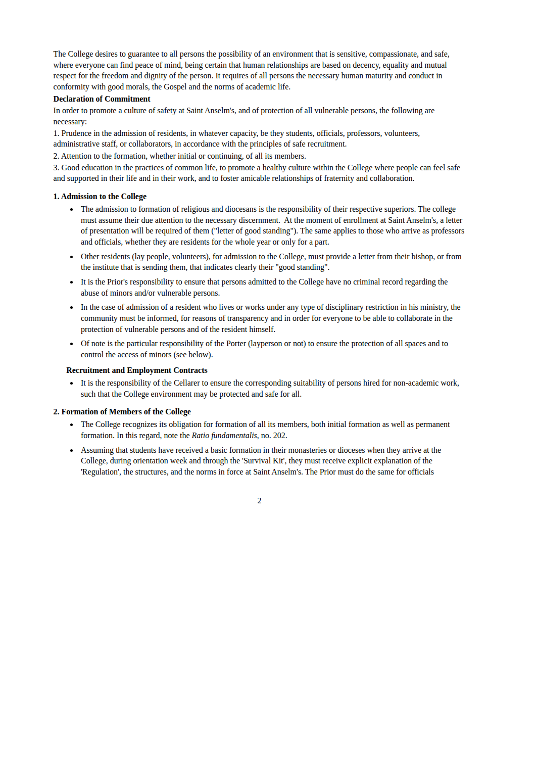The College desires to guarantee to all persons the possibility of an environment that is sensitive, compassionate, and safe, where everyone can find peace of mind, being certain that human relationships are based on decency, equality and mutual respect for the freedom and dignity of the person. It requires of all persons the necessary human maturity and conduct in conformity with good morals, the Gospel and the norms of academic life.
Declaration of Commitment
In order to promote a culture of safety at Saint Anselm's, and of protection of all vulnerable persons, the following are necessary:
1. Prudence in the admission of residents, in whatever capacity, be they students, officials, professors, volunteers, administrative staff, or collaborators, in accordance with the principles of safe recruitment.
2. Attention to the formation, whether initial or continuing, of all its members.
3. Good education in the practices of common life, to promote a healthy culture within the College where people can feel safe and supported in their life and in their work, and to foster amicable relationships of fraternity and collaboration.
1. Admission to the College
The admission to formation of religious and diocesans is the responsibility of their respective superiors. The college must assume their due attention to the necessary discernment. At the moment of enrollment at Saint Anselm's, a letter of presentation will be required of them ("letter of good standing"). The same applies to those who arrive as professors and officials, whether they are residents for the whole year or only for a part.
Other residents (lay people, volunteers), for admission to the College, must provide a letter from their bishop, or from the institute that is sending them, that indicates clearly their "good standing".
It is the Prior's responsibility to ensure that persons admitted to the College have no criminal record regarding the abuse of minors and/or vulnerable persons.
In the case of admission of a resident who lives or works under any type of disciplinary restriction in his ministry, the community must be informed, for reasons of transparency and in order for everyone to be able to collaborate in the protection of vulnerable persons and of the resident himself.
Of note is the particular responsibility of the Porter (layperson or not) to ensure the protection of all spaces and to control the access of minors (see below).
Recruitment and Employment Contracts
It is the responsibility of the Cellarer to ensure the corresponding suitability of persons hired for non-academic work, such that the College environment may be protected and safe for all.
2. Formation of Members of the College
The College recognizes its obligation for formation of all its members, both initial formation as well as permanent formation. In this regard, note the Ratio fundamentalis, no. 202.
Assuming that students have received a basic formation in their monasteries or dioceses when they arrive at the College, during orientation week and through the 'Survival Kit', they must receive explicit explanation of the 'Regulation', the structures, and the norms in force at Saint Anselm's. The Prior must do the same for officials
2